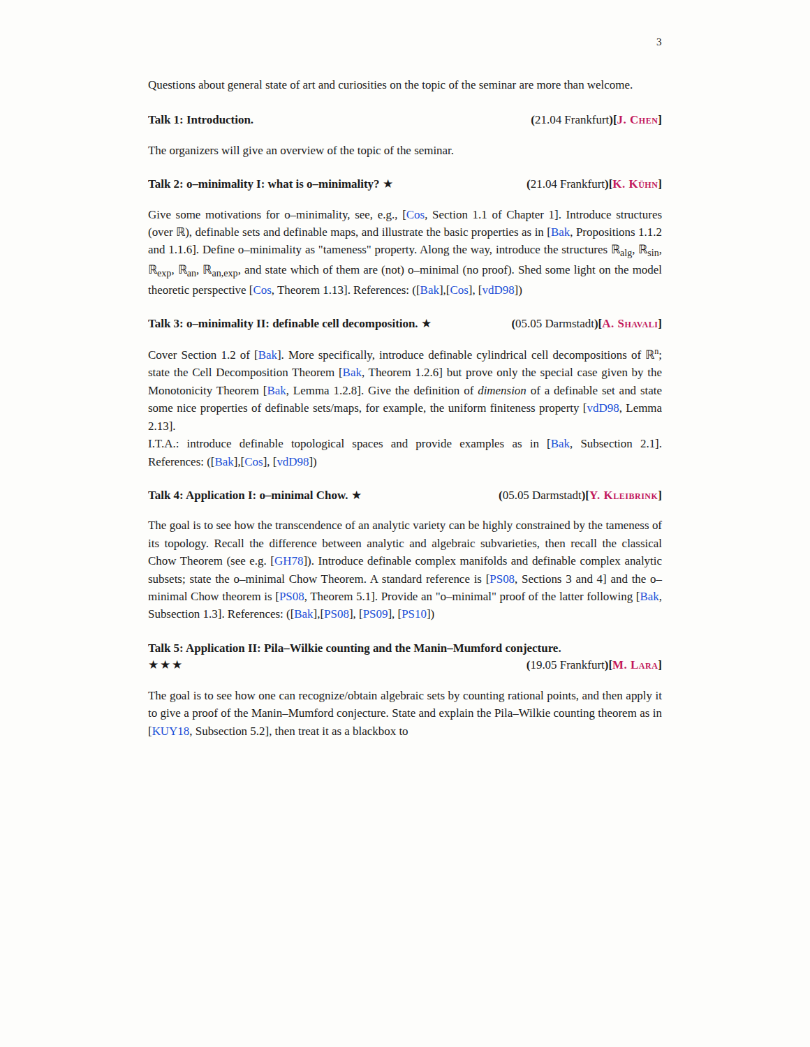3
Questions about general state of art and curiosities on the topic of the seminar are more than welcome.
(21.04 Frankfurt)[J. Chen] Talk 1: Introduction.
The organizers will give an overview of the topic of the seminar.
(21.04 Frankfurt)[K. Kühn] Talk 2: o–minimality I: what is o–minimality? ★
Give some motivations for o–minimality, see, e.g., [Cos, Section 1.1 of Chapter 1]. Introduce structures (over ℝ), definable sets and definable maps, and illustrate the basic properties as in [Bak, Propositions 1.1.2 and 1.1.6]. Define o–minimality as "tameness" property. Along the way, introduce the structures ℝalg, ℝsin, ℝexp, ℝan, ℝan,exp, and state which of them are (not) o–minimal (no proof). Shed some light on the model theoretic perspective [Cos, Theorem 1.13]. References: ([Bak],[Cos], [vdD98])
(05.05 Darmstadt)[A. Shavali] Talk 3: o–minimality II: definable cell decomposition. ★
Cover Section 1.2 of [Bak]. More specifically, introduce definable cylindrical cell decompositions of ℝn; state the Cell Decomposition Theorem [Bak, Theorem 1.2.6] but prove only the special case given by the Monotonicity Theorem [Bak, Lemma 1.2.8]. Give the definition of dimension of a definable set and state some nice properties of definable sets/maps, for example, the uniform finiteness property [vdD98, Lemma 2.13].
I.T.A.: introduce definable topological spaces and provide examples as in [Bak, Subsection 2.1]. References: ([Bak],[Cos], [vdD98])
(05.05 Darmstadt)[Y. Kleibrink] Talk 4: Application I: o–minimal Chow. ★
The goal is to see how the transcendence of an analytic variety can be highly constrained by the tameness of its topology. Recall the difference between analytic and algebraic subvarieties, then recall the classical Chow Theorem (see e.g. [GH78]). Introduce definable complex manifolds and definable complex analytic subsets; state the o–minimal Chow Theorem. A standard reference is [PS08, Sections 3 and 4] and the o–minimal Chow theorem is [PS08, Theorem 5.1]. Provide an "o–minimal" proof of the latter following [Bak, Subsection 1.3]. References: ([Bak],[PS08], [PS09], [PS10])
Talk 5: Application II: Pila–Wilkie counting and the Manin–Mumford conjecture. ★★★ (19.05 Frankfurt)[M. Lara]
The goal is to see how one can recognize/obtain algebraic sets by counting rational points, and then apply it to give a proof of the Manin–Mumford conjecture. State and explain the Pila–Wilkie counting theorem as in [KUY18, Subsection 5.2], then treat it as a blackbox to